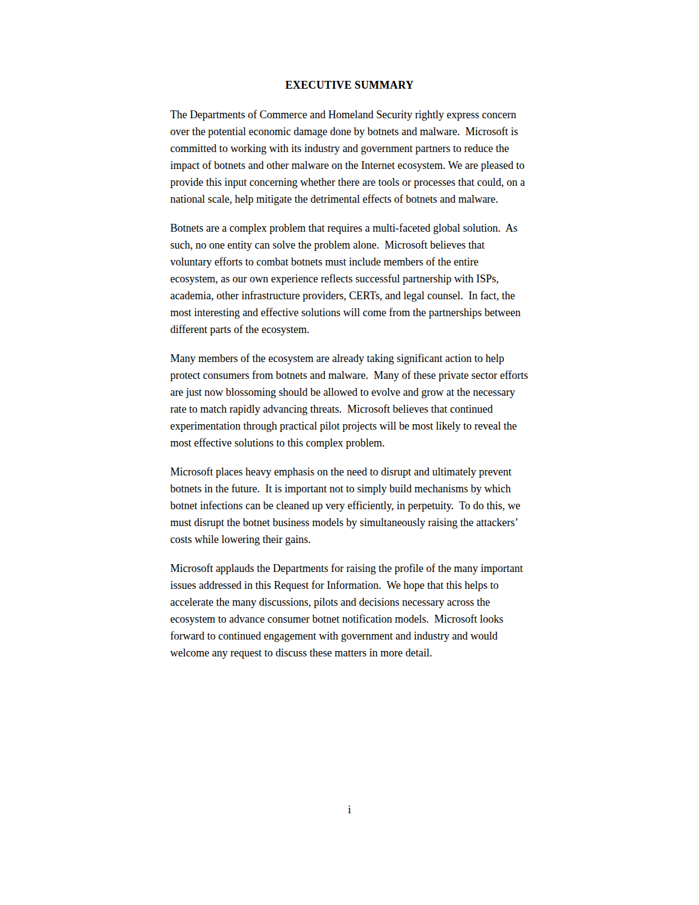EXECUTIVE SUMMARY
The Departments of Commerce and Homeland Security rightly express concern over the potential economic damage done by botnets and malware. Microsoft is committed to working with its industry and government partners to reduce the impact of botnets and other malware on the Internet ecosystem. We are pleased to provide this input concerning whether there are tools or processes that could, on a national scale, help mitigate the detrimental effects of botnets and malware.
Botnets are a complex problem that requires a multi-faceted global solution. As such, no one entity can solve the problem alone. Microsoft believes that voluntary efforts to combat botnets must include members of the entire ecosystem, as our own experience reflects successful partnership with ISPs, academia, other infrastructure providers, CERTs, and legal counsel. In fact, the most interesting and effective solutions will come from the partnerships between different parts of the ecosystem.
Many members of the ecosystem are already taking significant action to help protect consumers from botnets and malware. Many of these private sector efforts are just now blossoming should be allowed to evolve and grow at the necessary rate to match rapidly advancing threats. Microsoft believes that continued experimentation through practical pilot projects will be most likely to reveal the most effective solutions to this complex problem.
Microsoft places heavy emphasis on the need to disrupt and ultimately prevent botnets in the future. It is important not to simply build mechanisms by which botnet infections can be cleaned up very efficiently, in perpetuity. To do this, we must disrupt the botnet business models by simultaneously raising the attackers’ costs while lowering their gains.
Microsoft applauds the Departments for raising the profile of the many important issues addressed in this Request for Information. We hope that this helps to accelerate the many discussions, pilots and decisions necessary across the ecosystem to advance consumer botnet notification models. Microsoft looks forward to continued engagement with government and industry and would welcome any request to discuss these matters in more detail.
i